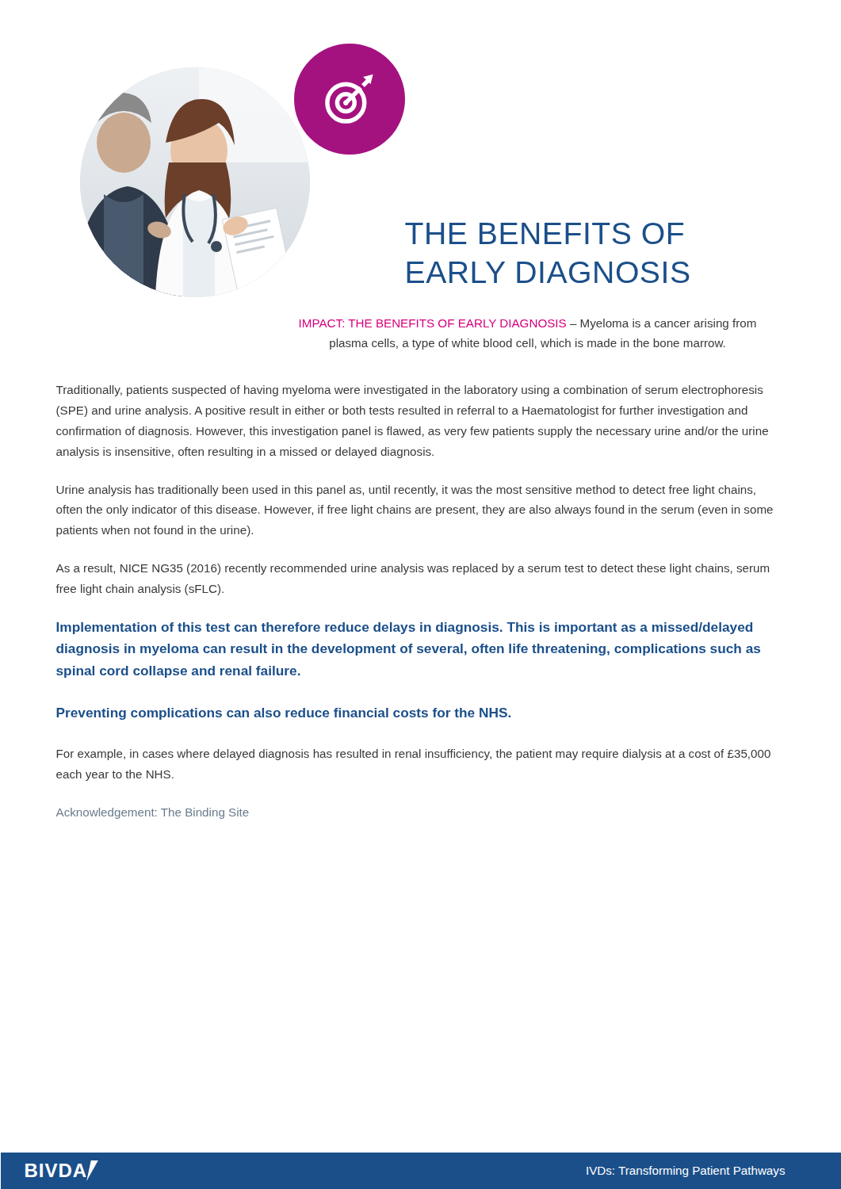THE BENEFITS OF
EARLY DIAGNOSIS
IMPACT: THE BENEFITS OF EARLY DIAGNOSIS – Myeloma is a cancer arising from plasma cells, a type of white blood cell, which is made in the bone marrow.
Traditionally, patients suspected of having myeloma were investigated in the laboratory using a combination of serum electrophoresis (SPE) and urine analysis. A positive result in either or both tests resulted in referral to a Haematologist for further investigation and confirmation of diagnosis. However, this investigation panel is flawed, as very few patients supply the necessary urine and/or the urine analysis is insensitive, often resulting in a missed or delayed diagnosis.
Urine analysis has traditionally been used in this panel as, until recently, it was the most sensitive method to detect free light chains, often the only indicator of this disease. However, if free light chains are present, they are also always found in the serum (even in some patients when not found in the urine).
As a result, NICE NG35 (2016) recently recommended urine analysis was replaced by a serum test to detect these light chains, serum free light chain analysis (sFLC).
Implementation of this test can therefore reduce delays in diagnosis. This is important as a missed/delayed diagnosis in myeloma can result in the development of several, often life threatening, complications such as spinal cord collapse and renal failure.
Preventing complications can also reduce financial costs for the NHS.
For example, in cases where delayed diagnosis has resulted in renal insufficiency, the patient may require dialysis at a cost of £35,000 each year to the NHS.
Acknowledgement: The Binding Site
BIVDA
IVDs: Transforming Patient Pathways